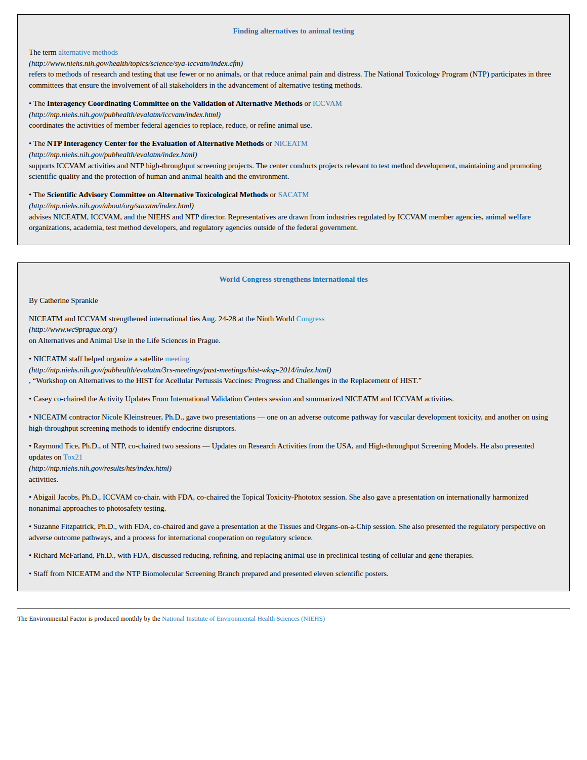Finding alternatives to animal testing
The term alternative methods
(http://www.niehs.nih.gov/health/topics/science/sya-iccvam/index.cfm)
refers to methods of research and testing that use fewer or no animals, or that reduce animal pain and distress. The National Toxicology Program (NTP) participates in three committees that ensure the involvement of all stakeholders in the advancement of alternative testing methods.
• The Interagency Coordinating Committee on the Validation of Alternative Methods or ICCVAM
(http://ntp.niehs.nih.gov/pubhealth/evalatm/iccvam/index.html)
coordinates the activities of member federal agencies to replace, reduce, or refine animal use.
• The NTP Interagency Center for the Evaluation of Alternative Methods or NICEATM
(http://ntp.niehs.nih.gov/pubhealth/evalatm/index.html)
supports ICCVAM activities and NTP high-throughput screening projects. The center conducts projects relevant to test method development, maintaining and promoting scientific quality and the protection of human and animal health and the environment.
• The Scientific Advisory Committee on Alternative Toxicological Methods or SACATM
(http://ntp.niehs.nih.gov/about/org/sacatm/index.html)
advises NICEATM, ICCVAM, and the NIEHS and NTP director. Representatives are drawn from industries regulated by ICCVAM member agencies, animal welfare organizations, academia, test method developers, and regulatory agencies outside of the federal government.
World Congress strengthens international ties
By Catherine Sprankle
NICEATM and ICCVAM strengthened international ties Aug. 24-28 at the Ninth World Congress
(http://www.wc9prague.org/)
on Alternatives and Animal Use in the Life Sciences in Prague.
• NICEATM staff helped organize a satellite meeting
(http://ntp.niehs.nih.gov/pubhealth/evalatm/3rs-meetings/past-meetings/hist-wksp-2014/index.html)
, “Workshop on Alternatives to the HIST for Acellular Pertussis Vaccines: Progress and Challenges in the Replacement of HIST.”
• Casey co-chaired the Activity Updates From International Validation Centers session and summarized NICEATM and ICCVAM activities.
• NICEATM contractor Nicole Kleinstreuer, Ph.D., gave two presentations — one on an adverse outcome pathway for vascular development toxicity, and another on using high-throughput screening methods to identify endocrine disruptors.
• Raymond Tice, Ph.D., of NTP, co-chaired two sessions — Updates on Research Activities from the USA, and High-throughput Screening Models. He also presented updates on Tox21
(http://ntp.niehs.nih.gov/results/hts/index.html)
activities.
• Abigail Jacobs, Ph.D., ICCVAM co-chair, with FDA, co-chaired the Topical Toxicity-Phototox session. She also gave a presentation on internationally harmonized nonanimal approaches to photosafety testing.
• Suzanne Fitzpatrick, Ph.D., with FDA, co-chaired and gave a presentation at the Tissues and Organs-on-a-Chip session. She also presented the regulatory perspective on adverse outcome pathways, and a process for international cooperation on regulatory science.
• Richard McFarland, Ph.D., with FDA, discussed reducing, refining, and replacing animal use in preclinical testing of cellular and gene therapies.
• Staff from NICEATM and the NTP Biomolecular Screening Branch prepared and presented eleven scientific posters.
The Environmental Factor is produced monthly by the National Institute of Environmental Health Sciences (NIEHS)